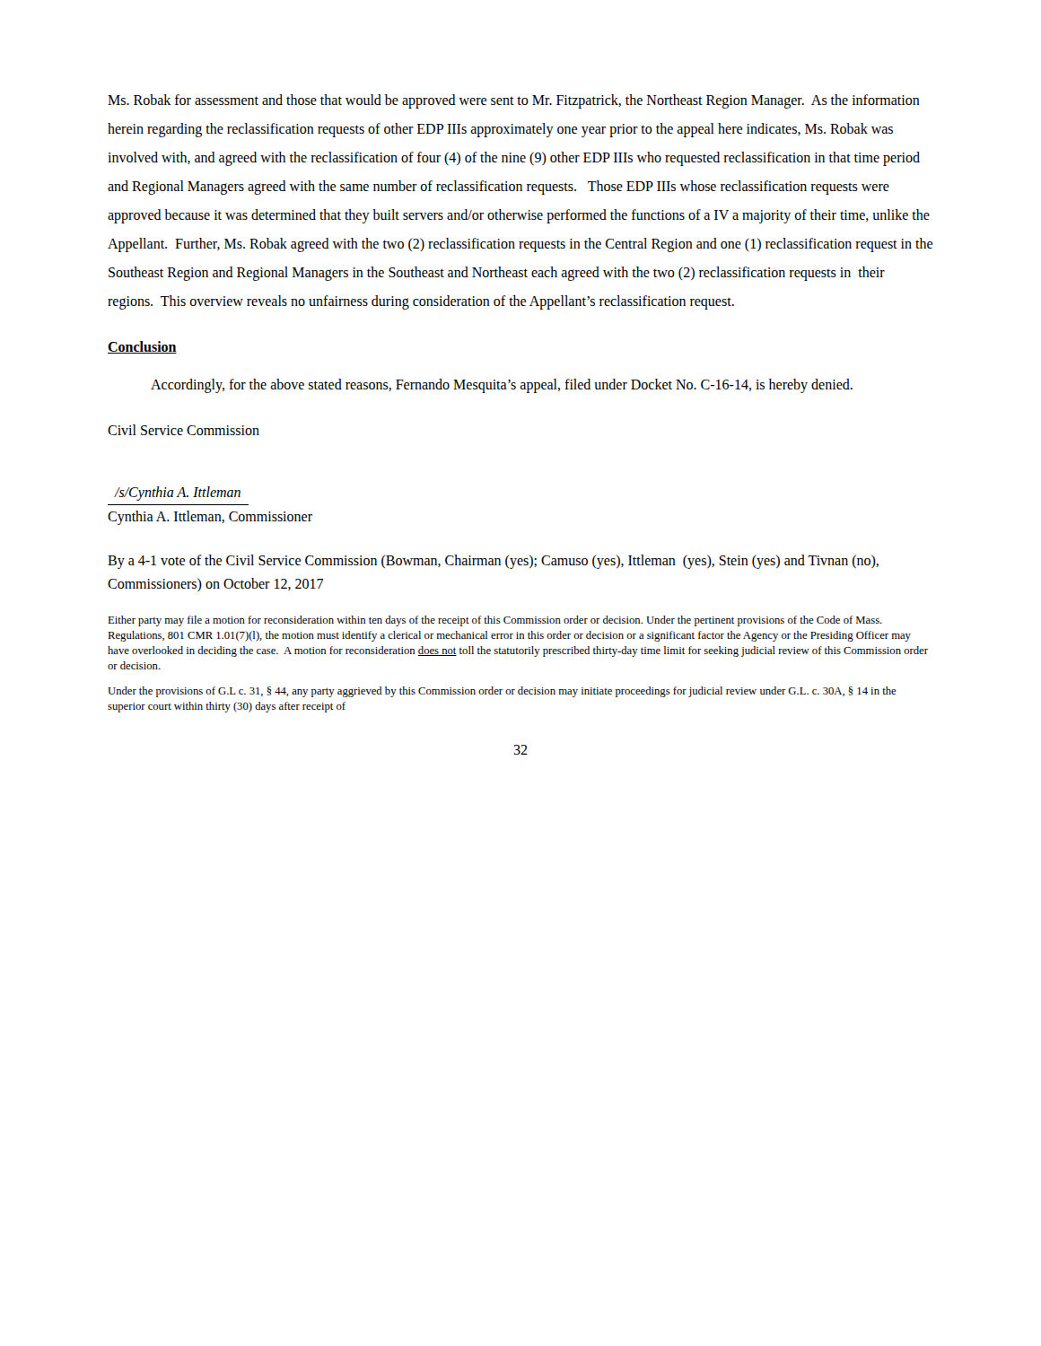Ms. Robak for assessment and those that would be approved were sent to Mr. Fitzpatrick, the Northeast Region Manager. As the information herein regarding the reclassification requests of other EDP IIIs approximately one year prior to the appeal here indicates, Ms. Robak was involved with, and agreed with the reclassification of four (4) of the nine (9) other EDP IIIs who requested reclassification in that time period and Regional Managers agreed with the same number of reclassification requests. Those EDP IIIs whose reclassification requests were approved because it was determined that they built servers and/or otherwise performed the functions of a IV a majority of their time, unlike the Appellant. Further, Ms. Robak agreed with the two (2) reclassification requests in the Central Region and one (1) reclassification request in the Southeast Region and Regional Managers in the Southeast and Northeast each agreed with the two (2) reclassification requests in their regions. This overview reveals no unfairness during consideration of the Appellant’s reclassification request.
Conclusion
Accordingly, for the above stated reasons, Fernando Mesquita’s appeal, filed under Docket No. C-16-14, is hereby denied.
Civil Service Commission
/s/Cynthia A. Ittleman
Cynthia A. Ittleman, Commissioner
By a 4-1 vote of the Civil Service Commission (Bowman, Chairman (yes); Camuso (yes), Ittleman (yes), Stein (yes) and Tivnan (no), Commissioners) on October 12, 2017
Either party may file a motion for reconsideration within ten days of the receipt of this Commission order or decision. Under the pertinent provisions of the Code of Mass. Regulations, 801 CMR 1.01(7)(l), the motion must identify a clerical or mechanical error in this order or decision or a significant factor the Agency or the Presiding Officer may have overlooked in deciding the case. A motion for reconsideration does not toll the statutorily prescribed thirty-day time limit for seeking judicial review of this Commission order or decision.
Under the provisions of G.L c. 31, § 44, any party aggrieved by this Commission order or decision may initiate proceedings for judicial review under G.L. c. 30A, § 14 in the superior court within thirty (30) days after receipt of
32